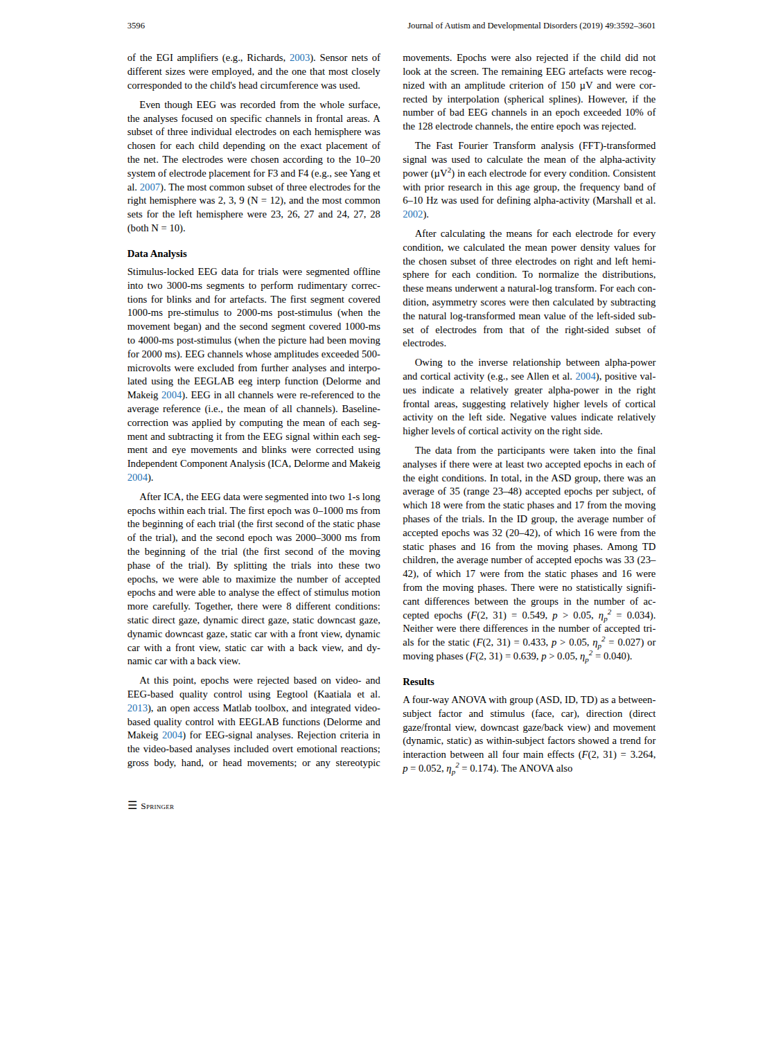3596
Journal of Autism and Developmental Disorders (2019) 49:3592–3601
of the EGI amplifiers (e.g., Richards, 2003). Sensor nets of different sizes were employed, and the one that most closely corresponded to the child's head circumference was used.
Even though EEG was recorded from the whole surface, the analyses focused on specific channels in frontal areas. A subset of three individual electrodes on each hemisphere was chosen for each child depending on the exact placement of the net. The electrodes were chosen according to the 10–20 system of electrode placement for F3 and F4 (e.g., see Yang et al. 2007). The most common subset of three electrodes for the right hemisphere was 2, 3, 9 (N = 12), and the most common sets for the left hemisphere were 23, 26, 27 and 24, 27, 28 (both N = 10).
Data Analysis
Stimulus-locked EEG data for trials were segmented offline into two 3000-ms segments to perform rudimentary corrections for blinks and for artefacts. The first segment covered 1000-ms pre-stimulus to 2000-ms post-stimulus (when the movement began) and the second segment covered 1000-ms to 4000-ms post-stimulus (when the picture had been moving for 2000 ms). EEG channels whose amplitudes exceeded 500-microvolts were excluded from further analyses and interpolated using the EEGLAB eeg interp function (Delorme and Makeig 2004). EEG in all channels were re-referenced to the average reference (i.e., the mean of all channels). Baseline-correction was applied by computing the mean of each segment and subtracting it from the EEG signal within each segment and eye movements and blinks were corrected using Independent Component Analysis (ICA, Delorme and Makeig 2004).
After ICA, the EEG data were segmented into two 1-s long epochs within each trial. The first epoch was 0–1000 ms from the beginning of each trial (the first second of the static phase of the trial), and the second epoch was 2000–3000 ms from the beginning of the trial (the first second of the moving phase of the trial). By splitting the trials into these two epochs, we were able to maximize the number of accepted epochs and were able to analyse the effect of stimulus motion more carefully. Together, there were 8 different conditions: static direct gaze, dynamic direct gaze, static downcast gaze, dynamic downcast gaze, static car with a front view, dynamic car with a front view, static car with a back view, and dynamic car with a back view.
At this point, epochs were rejected based on video- and EEG-based quality control using Eegtool (Kaatiala et al. 2013), an open access Matlab toolbox, and integrated video-based quality control with EEGLAB functions (Delorme and Makeig 2004) for EEG-signal analyses. Rejection criteria in the video-based analyses included overt emotional reactions; gross body, hand, or head movements; or any stereotypic movements. Epochs were also rejected if the child did not look at the screen. The remaining EEG artefacts were recognized with an amplitude criterion of 150 µV and were corrected by interpolation (spherical splines). However, if the number of bad EEG channels in an epoch exceeded 10% of the 128 electrode channels, the entire epoch was rejected.
The Fast Fourier Transform analysis (FFT)-transformed signal was used to calculate the mean of the alpha-activity power (µV2) in each electrode for every condition. Consistent with prior research in this age group, the frequency band of 6–10 Hz was used for defining alpha-activity (Marshall et al. 2002).
After calculating the means for each electrode for every condition, we calculated the mean power density values for the chosen subset of three electrodes on right and left hemisphere for each condition. To normalize the distributions, these means underwent a natural-log transform. For each condition, asymmetry scores were then calculated by subtracting the natural log-transformed mean value of the left-sided subset of electrodes from that of the right-sided subset of electrodes.
Owing to the inverse relationship between alpha-power and cortical activity (e.g., see Allen et al. 2004), positive values indicate a relatively greater alpha-power in the right frontal areas, suggesting relatively higher levels of cortical activity on the left side. Negative values indicate relatively higher levels of cortical activity on the right side.
The data from the participants were taken into the final analyses if there were at least two accepted epochs in each of the eight conditions. In total, in the ASD group, there was an average of 35 (range 23–48) accepted epochs per subject, of which 18 were from the static phases and 17 from the moving phases of the trials. In the ID group, the average number of accepted epochs was 32 (20–42), of which 16 were from the static phases and 16 from the moving phases. Among TD children, the average number of accepted epochs was 33 (23–42), of which 17 were from the static phases and 16 were from the moving phases. There were no statistically significant differences between the groups in the number of accepted epochs (F(2, 31) = 0.549, p > 0.05, ηp2 = 0.034). Neither were there differences in the number of accepted trials for the static (F(2, 31) = 0.433, p > 0.05, ηp2 = 0.027) or moving phases (F(2, 31) = 0.639, p > 0.05, ηp2 = 0.040).
Results
A four-way ANOVA with group (ASD, ID, TD) as a between-subject factor and stimulus (face, car), direction (direct gaze/frontal view, downcast gaze/back view) and movement (dynamic, static) as within-subject factors showed a trend for interaction between all four main effects (F(2, 31) = 3.264, p = 0.052, ηp2 = 0.174). The ANOVA also
☰Springer